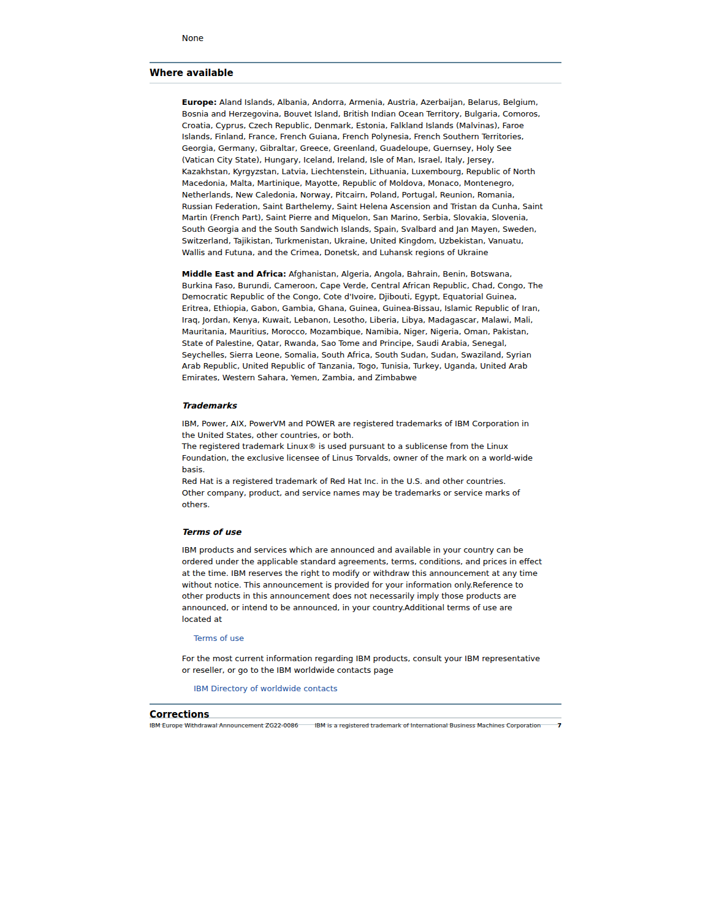None
Where available
Europe: Aland Islands, Albania, Andorra, Armenia, Austria, Azerbaijan, Belarus, Belgium, Bosnia and Herzegovina, Bouvet Island, British Indian Ocean Territory, Bulgaria, Comoros, Croatia, Cyprus, Czech Republic, Denmark, Estonia, Falkland Islands (Malvinas), Faroe Islands, Finland, France, French Guiana, French Polynesia, French Southern Territories, Georgia, Germany, Gibraltar, Greece, Greenland, Guadeloupe, Guernsey, Holy See (Vatican City State), Hungary, Iceland, Ireland, Isle of Man, Israel, Italy, Jersey, Kazakhstan, Kyrgyzstan, Latvia, Liechtenstein, Lithuania, Luxembourg, Republic of North Macedonia, Malta, Martinique, Mayotte, Republic of Moldova, Monaco, Montenegro, Netherlands, New Caledonia, Norway, Pitcairn, Poland, Portugal, Reunion, Romania, Russian Federation, Saint Barthelemy, Saint Helena Ascension and Tristan da Cunha, Saint Martin (French Part), Saint Pierre and Miquelon, San Marino, Serbia, Slovakia, Slovenia, South Georgia and the South Sandwich Islands, Spain, Svalbard and Jan Mayen, Sweden, Switzerland, Tajikistan, Turkmenistan, Ukraine, United Kingdom, Uzbekistan, Vanuatu, Wallis and Futuna, and the Crimea, Donetsk, and Luhansk regions of Ukraine
Middle East and Africa: Afghanistan, Algeria, Angola, Bahrain, Benin, Botswana, Burkina Faso, Burundi, Cameroon, Cape Verde, Central African Republic, Chad, Congo, The Democratic Republic of the Congo, Cote d'Ivoire, Djibouti, Egypt, Equatorial Guinea, Eritrea, Ethiopia, Gabon, Gambia, Ghana, Guinea, Guinea-Bissau, Islamic Republic of Iran, Iraq, Jordan, Kenya, Kuwait, Lebanon, Lesotho, Liberia, Libya, Madagascar, Malawi, Mali, Mauritania, Mauritius, Morocco, Mozambique, Namibia, Niger, Nigeria, Oman, Pakistan, State of Palestine, Qatar, Rwanda, Sao Tome and Principe, Saudi Arabia, Senegal, Seychelles, Sierra Leone, Somalia, South Africa, South Sudan, Sudan, Swaziland, Syrian Arab Republic, United Republic of Tanzania, Togo, Tunisia, Turkey, Uganda, United Arab Emirates, Western Sahara, Yemen, Zambia, and Zimbabwe
Trademarks
IBM, Power, AIX, PowerVM and POWER are registered trademarks of IBM Corporation in the United States, other countries, or both.
The registered trademark Linux® is used pursuant to a sublicense from the Linux Foundation, the exclusive licensee of Linus Torvalds, owner of the mark on a world-wide basis.
Red Hat is a registered trademark of Red Hat Inc. in the U.S. and other countries.
Other company, product, and service names may be trademarks or service marks of others.
Terms of use
IBM products and services which are announced and available in your country can be ordered under the applicable standard agreements, terms, conditions, and prices in effect at the time. IBM reserves the right to modify or withdraw this announcement at any time without notice. This announcement is provided for your information only.Reference to other products in this announcement does not necessarily imply those products are announced, or intend to be announced, in your country.Additional terms of use are located at
Terms of use
For the most current information regarding IBM products, consult your IBM representative or reseller, or go to the IBM worldwide contacts page
IBM Directory of worldwide contacts
Corrections
IBM Europe Withdrawal Announcement ZG22-0086
IBM is a registered trademark of International Business Machines Corporation
7